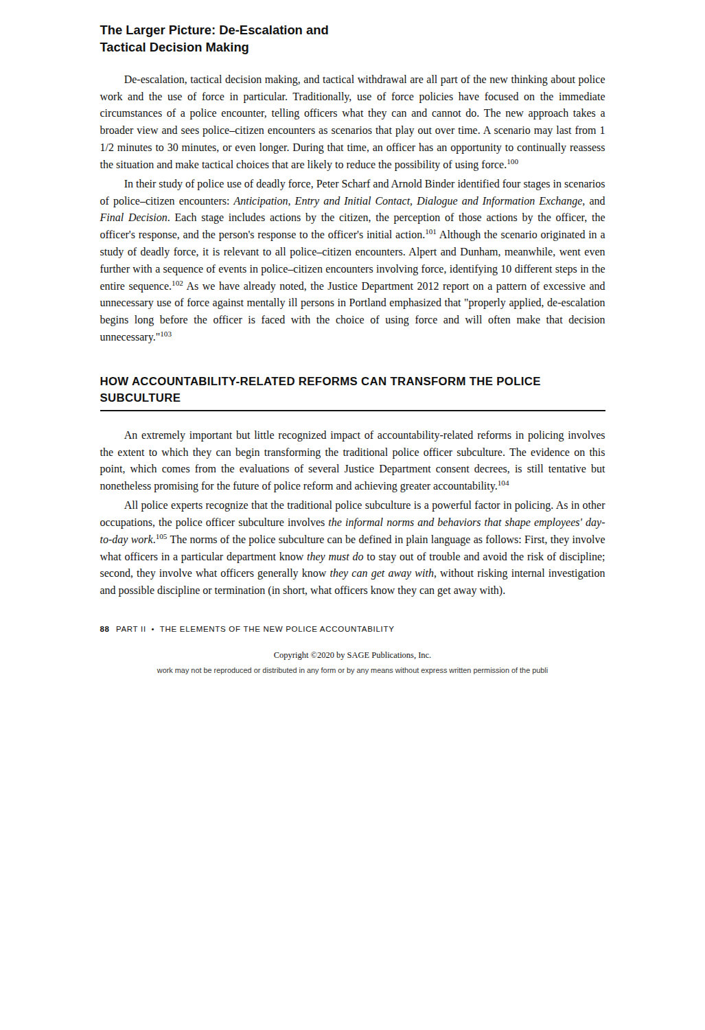The Larger Picture: De-Escalation and
Tactical Decision Making
De-escalation, tactical decision making, and tactical withdrawal are all part of the new thinking about police work and the use of force in particular. Traditionally, use of force policies have focused on the immediate circumstances of a police encounter, telling officers what they can and cannot do. The new approach takes a broader view and sees police–citizen encounters as scenarios that play out over time. A scenario may last from 1 1/2 minutes to 30 minutes, or even longer. During that time, an officer has an opportunity to continually reassess the situation and make tactical choices that are likely to reduce the possibility of using force.100
In their study of police use of deadly force, Peter Scharf and Arnold Binder identified four stages in scenarios of police–citizen encounters: Anticipation, Entry and Initial Contact, Dialogue and Information Exchange, and Final Decision. Each stage includes actions by the citizen, the perception of those actions by the officer, the officer's response, and the person's response to the officer's initial action.101 Although the scenario originated in a study of deadly force, it is relevant to all police–citizen encounters. Alpert and Dunham, meanwhile, went even further with a sequence of events in police–citizen encounters involving force, identifying 10 different steps in the entire sequence.102 As we have already noted, the Justice Department 2012 report on a pattern of excessive and unnecessary use of force against mentally ill persons in Portland emphasized that "properly applied, de-escalation begins long before the officer is faced with the choice of using force and will often make that decision unnecessary."103
How Accountability-Related Reforms Can Transform the Police Subculture
An extremely important but little recognized impact of accountability-related reforms in policing involves the extent to which they can begin transforming the traditional police officer subculture. The evidence on this point, which comes from the evaluations of several Justice Department consent decrees, is still tentative but nonetheless promising for the future of police reform and achieving greater accountability.104
All police experts recognize that the traditional police subculture is a powerful factor in policing. As in other occupations, the police officer subculture involves the informal norms and behaviors that shape employees' day-to-day work.105 The norms of the police subculture can be defined in plain language as follows: First, they involve what officers in a particular department know they must do to stay out of trouble and avoid the risk of discipline; second, they involve what officers generally know they can get away with, without risking internal investigation and possible discipline or termination (in short, what officers know they can get away with).
88 PART II • THE ELEMENTS OF THE NEW POLICE ACCOUNTABILITY
Copyright ©2020 by SAGE Publications, Inc.
work may not be reproduced or distributed in any form or by any means without express written permission of the publi